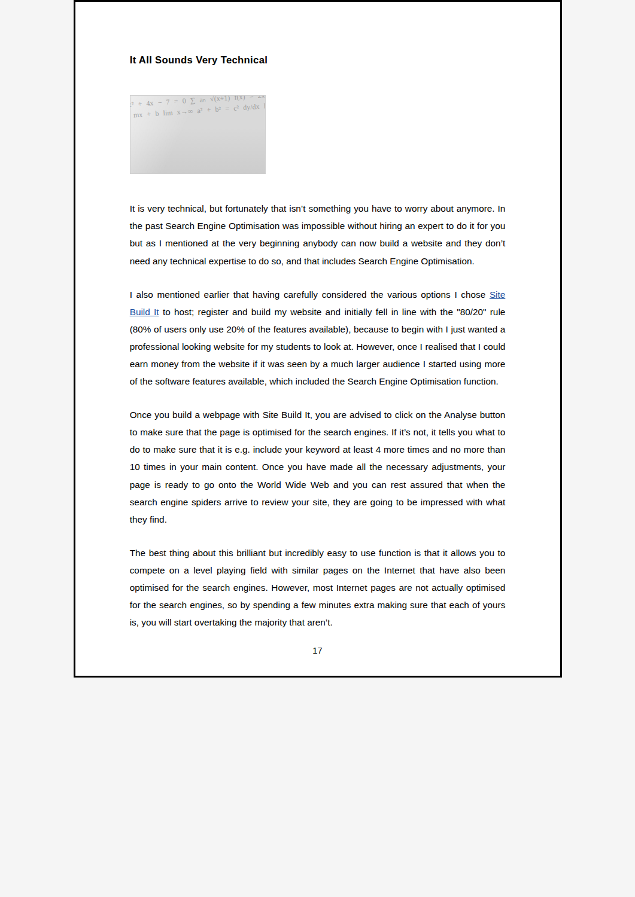It All Sounds Very Technical
It is very technical, but fortunately that isn’t something you have to worry about anymore. In the past Search Engine Optimisation was impossible without hiring an expert to do it for you but as I mentioned at the very beginning anybody can now build a website and they don’t need any technical expertise to do so, and that includes Search Engine Optimisation.
I also mentioned earlier that having carefully considered the various options I chose Site Build It to host; register and build my website and initially fell in line with the "80/20" rule (80% of users only use 20% of the features available), because to begin with I just wanted a professional looking website for my students to look at. However, once I realised that I could earn money from the website if it was seen by a much larger audience I started using more of the software features available, which included the Search Engine Optimisation function.
Once you build a webpage with Site Build It, you are advised to click on the Analyse button to make sure that the page is optimised for the search engines. If it’s not, it tells you what to do to make sure that it is e.g. include your keyword at least 4 more times and no more than 10 times in your main content. Once you have made all the necessary adjustments, your page is ready to go onto the World Wide Web and you can rest assured that when the search engine spiders arrive to review your site, they are going to be impressed with what they find.
The best thing about this brilliant but incredibly easy to use function is that it allows you to compete on a level playing field with similar pages on the Internet that have also been optimised for the search engines. However, most Internet pages are not actually optimised for the search engines, so by spending a few minutes extra making sure that each of yours is, you will start overtaking the majority that aren’t.
17